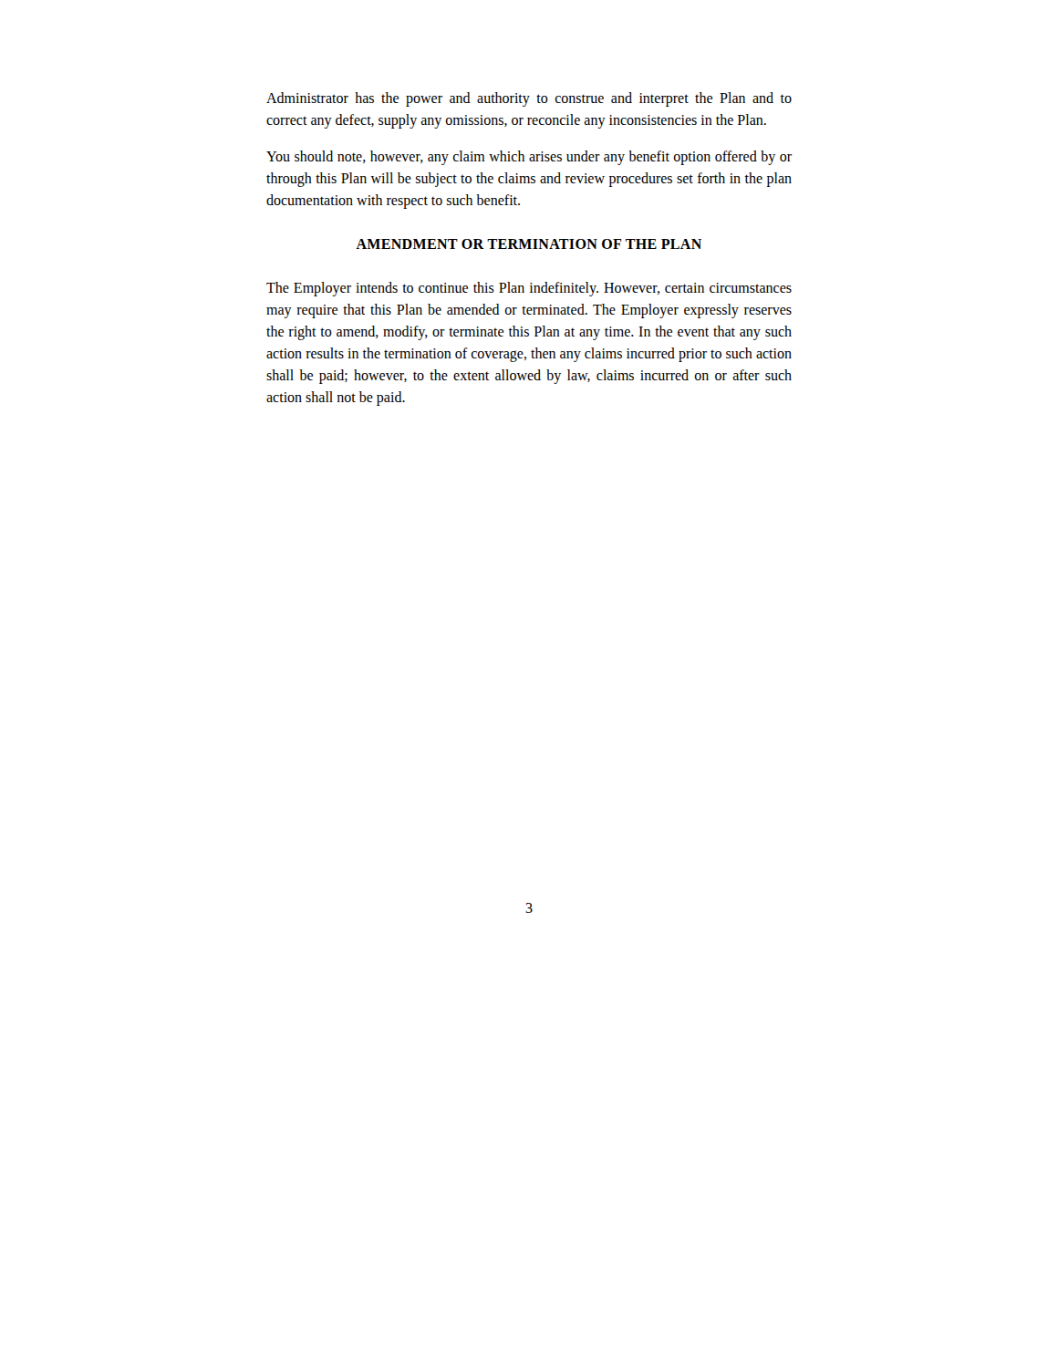Administrator has the power and authority to construe and interpret the Plan and to correct any defect, supply any omissions, or reconcile any inconsistencies in the Plan.
You should note, however, any claim which arises under any benefit option offered by or through this Plan will be subject to the claims and review procedures set forth in the plan documentation with respect to such benefit.
AMENDMENT OR TERMINATION OF THE PLAN
The Employer intends to continue this Plan indefinitely. However, certain circumstances may require that this Plan be amended or terminated. The Employer expressly reserves the right to amend, modify, or terminate this Plan at any time. In the event that any such action results in the termination of coverage, then any claims incurred prior to such action shall be paid; however, to the extent allowed by law, claims incurred on or after such action shall not be paid.
3